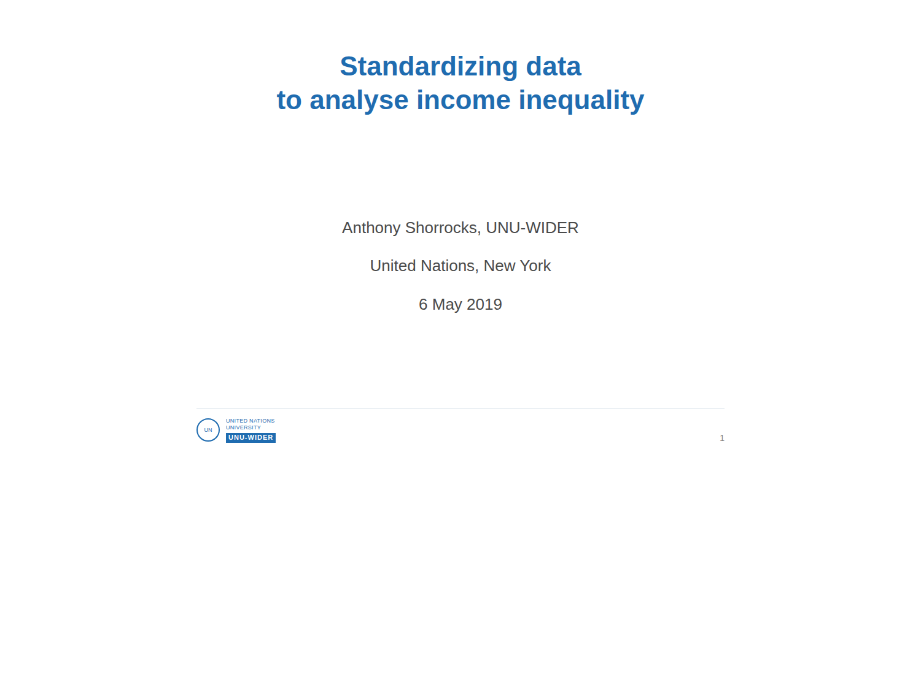Standardizing data
to analyse income inequality
Anthony Shorrocks, UNU-WIDER
United Nations, New York
6 May 2019
UN
UNITED NATIONS
UNIVERSITY
UNU-WIDER
1